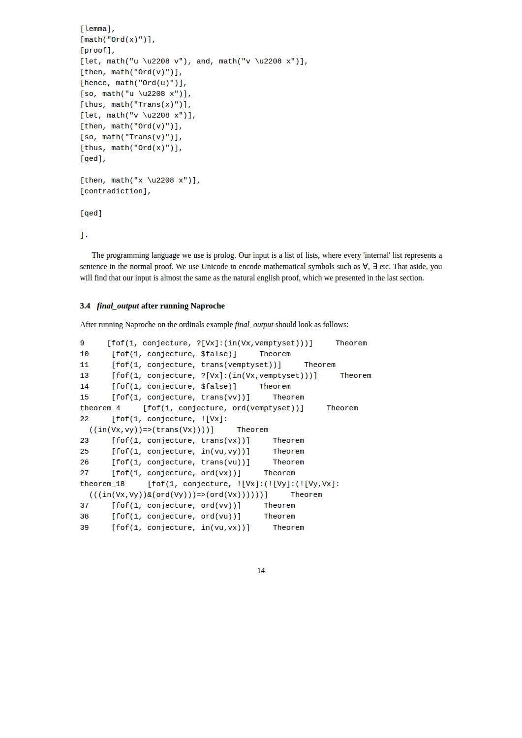[lemma],
[math("Ord(x)")],
[proof],
[let, math("u \u2208 v"), and, math("v \u2208 x")],
[then, math("Ord(v)")],
[hence, math("Ord(u)")],
[so, math("u \u2208 x")],
[thus, math("Trans(x)")],
[let, math("v \u2208 x")],
[then, math("Ord(v)")],
[so, math("Trans(v)")],
[thus, math("Ord(x)")],
[qed],

[then, math("x \u2208 x")],
[contradiction],

[qed]

].
The programming language we use is prolog. Our input is a list of lists, where every 'internal' list represents a sentence in the normal proof. We use Unicode to encode mathematical symbols such as ∀, ∃ etc. That aside, you will find that our input is almost the same as the natural english proof, which we presented in the last section.
3.4 final_output after running Naproche
After running Naproche on the ordinals example final_output should look as follows:
9     [fof(1, conjecture, ?[Vx]:(in(Vx,vemptyset)))]     Theorem
10     [fof(1, conjecture, $false)]     Theorem
11     [fof(1, conjecture, trans(vemptyset))]     Theorem
13     [fof(1, conjecture, ?[Vx]:(in(Vx,vemptyset)))]     Theorem
14     [fof(1, conjecture, $false)]     Theorem
15     [fof(1, conjecture, trans(vv))]     Theorem
theorem_4     [fof(1, conjecture, ord(vemptyset))]     Theorem
22     [fof(1, conjecture, ![Vx]:
  ((in(Vx,vy))=>(trans(Vx))))]     Theorem
23     [fof(1, conjecture, trans(vx))]     Theorem
25     [fof(1, conjecture, in(vu,vy))]     Theorem
26     [fof(1, conjecture, trans(vu))]     Theorem
27     [fof(1, conjecture, ord(vx))]     Theorem
theorem_18     [fof(1, conjecture, ![Vx]:(![Vy]:(![Vy,Vx]:
  (((in(Vx,Vy))&(ord(Vy)))=>(ord(Vx))))))]     Theorem
37     [fof(1, conjecture, ord(vv))]     Theorem
38     [fof(1, conjecture, ord(vu))]     Theorem
39     [fof(1, conjecture, in(vu,vx))]     Theorem
14